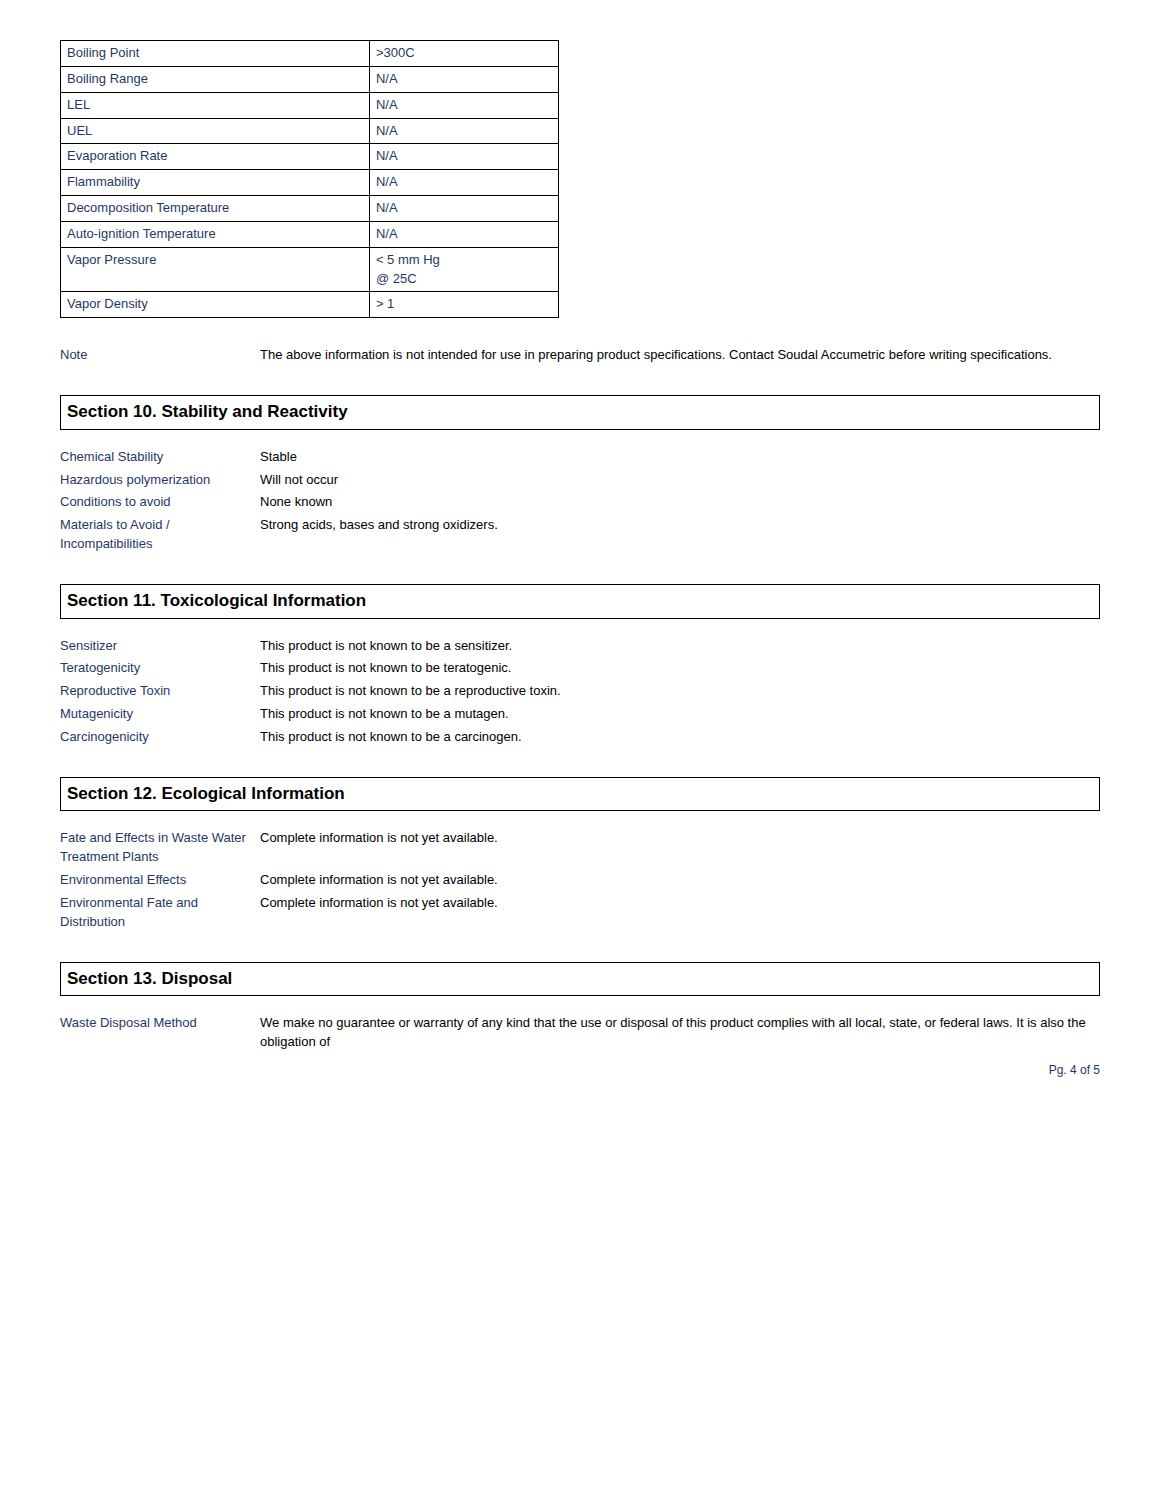| Boiling Point | >300C |
| Boiling Range | N/A |
| LEL | N/A |
| UEL | N/A |
| Evaporation Rate | N/A |
| Flammability | N/A |
| Decomposition Temperature | N/A |
| Auto-ignition Temperature | N/A |
| Vapor Pressure | < 5 mm Hg @ 25C |
| Vapor Density | > 1 |
Note
The above information is not intended for use in preparing product specifications. Contact Soudal Accumetric before writing specifications.
Section 10. Stability and Reactivity
Chemical Stability
Stable
Hazardous polymerization
Will not occur
Conditions to avoid
None known
Materials to Avoid / Incompatibilities
Strong acids, bases and strong oxidizers.
Section 11. Toxicological Information
Sensitizer
This product is not known to be a sensitizer.
Teratogenicity
This product is not known to be teratogenic.
Reproductive Toxin
This product is not known to be a reproductive toxin.
Mutagenicity
This product is not known to be a mutagen.
Carcinogenicity
This product is not known to be a carcinogen.
Section 12. Ecological Information
Fate and Effects in Waste Water Treatment Plants
Complete information is not yet available.
Environmental Effects
Complete information is not yet available.
Environmental Fate and Distribution
Complete information is not yet available.
Section 13. Disposal
Waste Disposal Method
We make no guarantee or warranty of any kind that the use or disposal of this product complies with all local, state, or federal laws. It is also the obligation of
Pg. 4 of 5